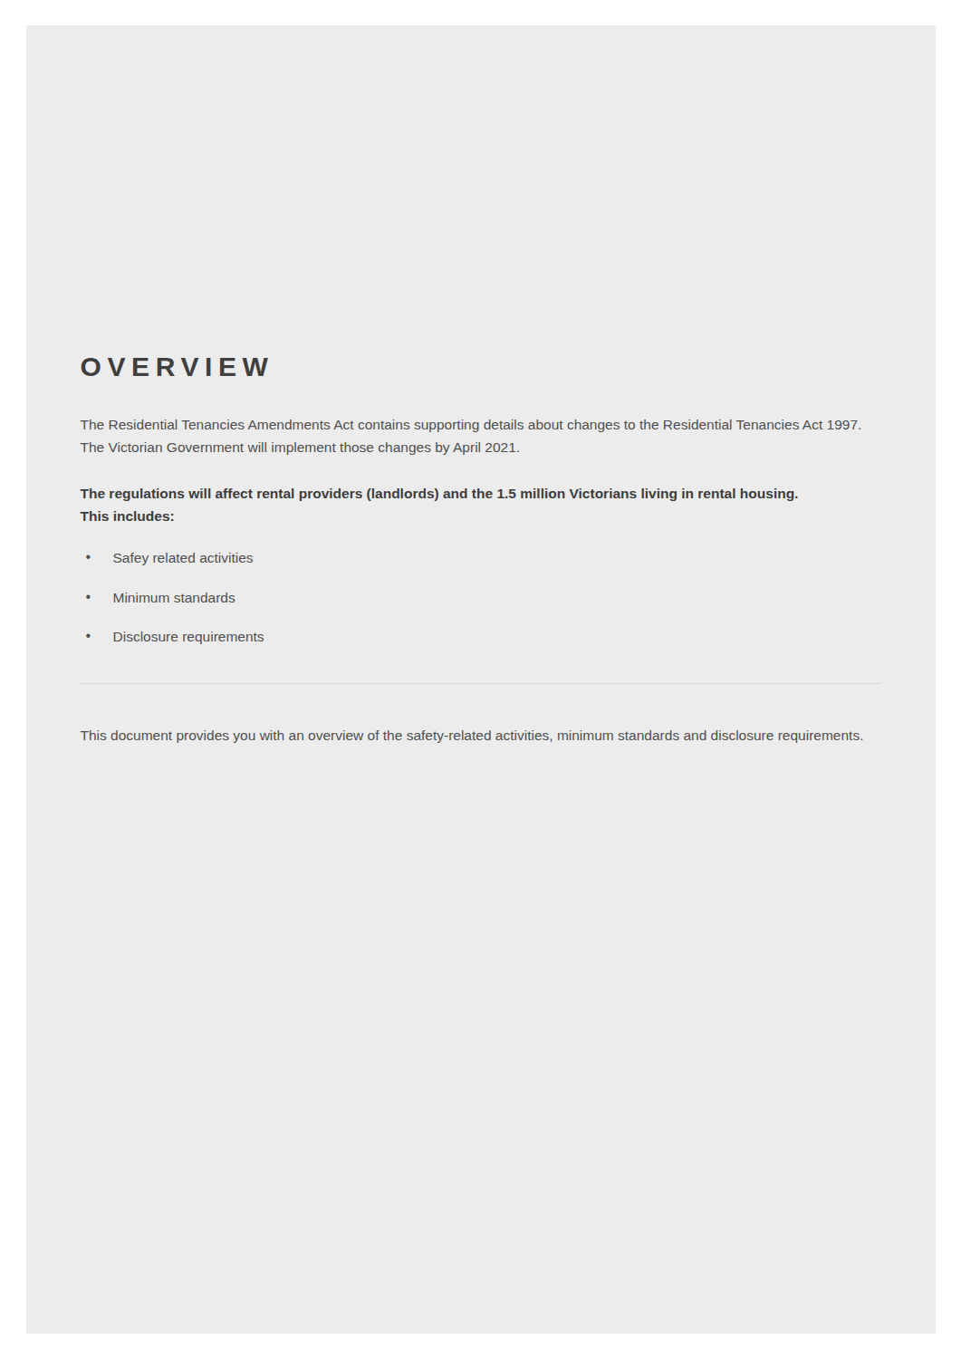OVERVIEW
The Residential Tenancies Amendments Act contains supporting details about changes to the Residential Tenancies Act 1997. The Victorian Government will implement those changes by April 2021.
The regulations will affect rental providers (landlords) and the 1.5 million Victorians living in rental housing. This includes:
Safey related activities
Minimum standards
Disclosure requirements
This document provides you with an overview of the safety-related activities, minimum standards and disclosure requirements.